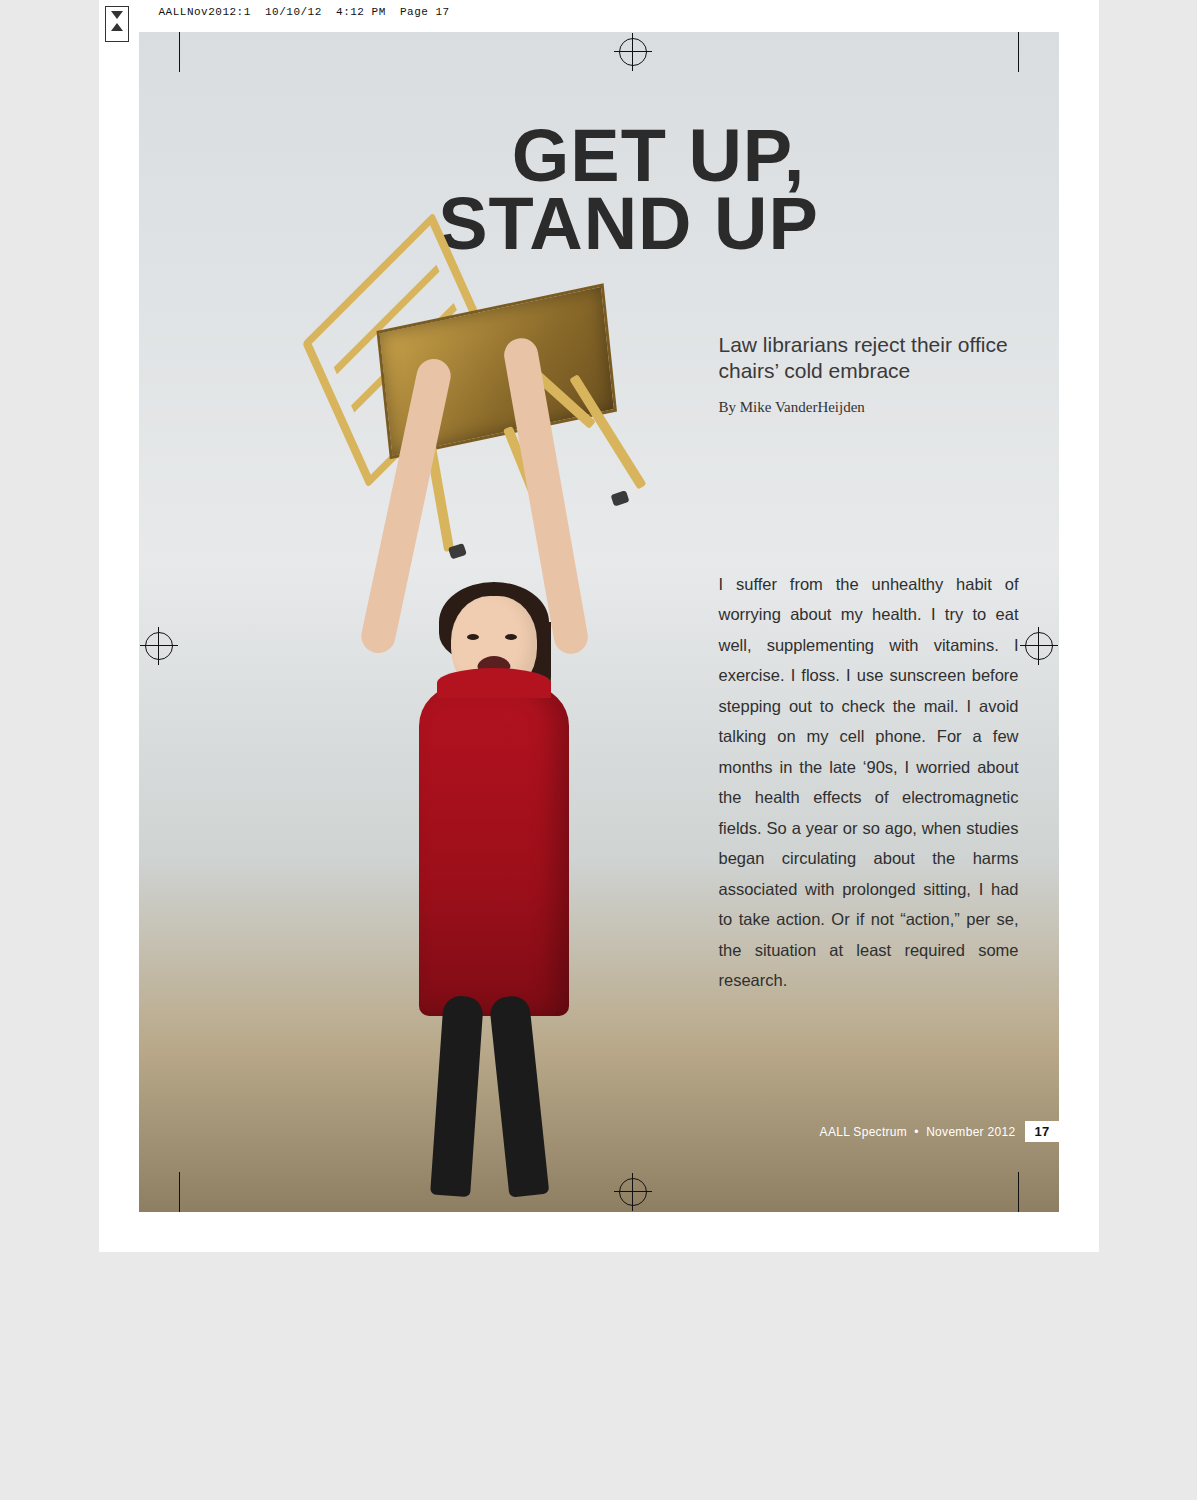AALLNov2012:1 10/10/12 4:12 PM Page 17
GET UP, STAND UP
Law librarians reject their office chairs’ cold embrace
By Mike VanderHeijden
I suffer from the unhealthy habit of worrying about my health. I try to eat well, supplementing with vitamins. I exercise. I floss. I use sunscreen before stepping out to check the mail. I avoid talking on my cell phone. For a few months in the late ‘90s, I worried about the health effects of electromagnetic fields. So a year or so ago, when studies began circulating about the harms associated with prolonged sitting, I had to take action. Or if not “action,” per se, the situation at least required some research.
AALL Spectrum • November 2012 17